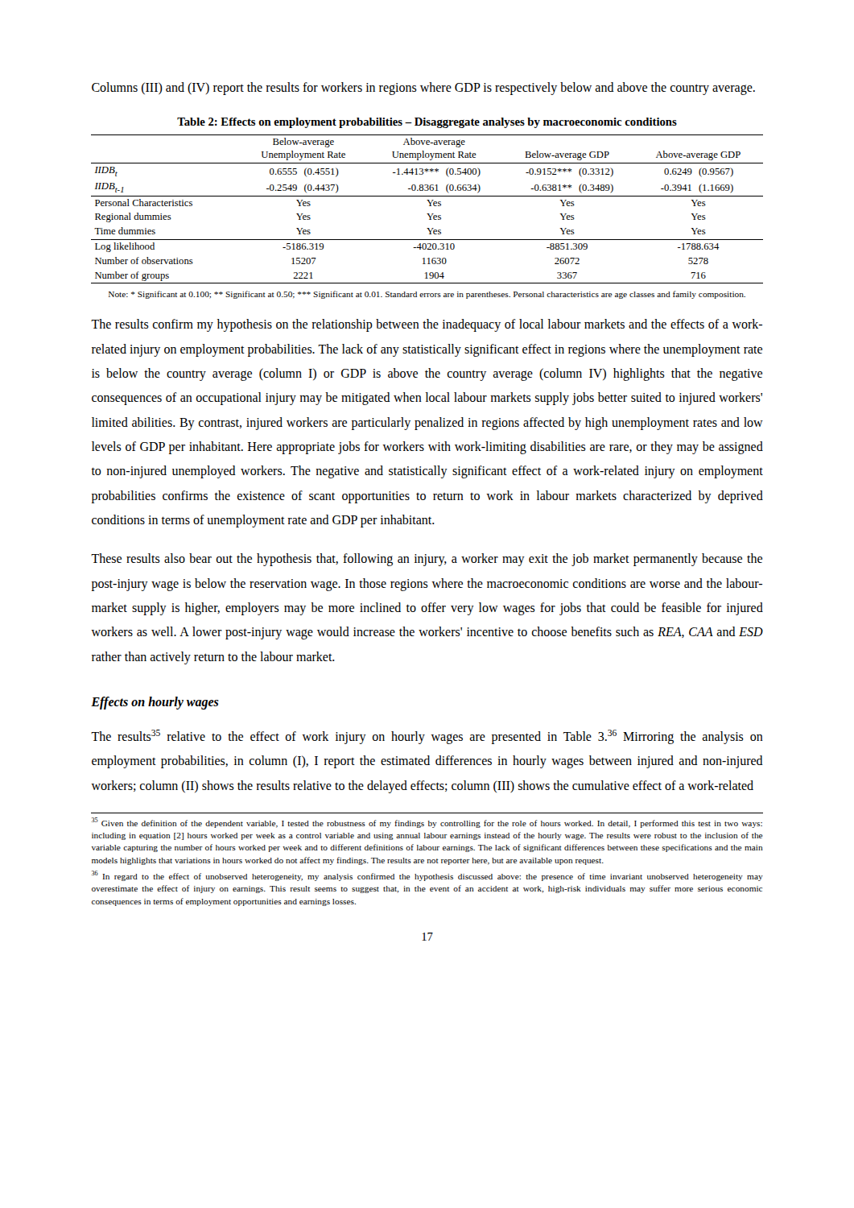Columns (III) and (IV) report the results for workers in regions where GDP is respectively below and above the country average.
Table 2: Effects on employment probabilities – Disaggregate analyses by macroeconomic conditions
| | Below-average Unemployment Rate | Above-average Unemployment Rate | Below-average GDP | Above-average GDP |
| --- | --- | --- | --- | --- |
| IIDB t | 0.6555 | (0.4551) | -1.4413*** | (0.5400) | -0.9152*** | (0.3312) | 0.6249 | (0.9567) |
| IIDB t-1 | -0.2549 | (0.4437) | -0.8361 | (0.6634) | -0.6381** | (0.3489) | -0.3941 | (1.1669) |
| Personal Characteristics | Yes | Yes | Yes | Yes |
| Regional dummies | Yes | Yes | Yes | Yes |
| Time dummies | Yes | Yes | Yes | Yes |
| Log likelihood | -5186.319 | -4020.310 | -8851.309 | -1788.634 |
| Number of observations | 15207 | 11630 | 26072 | 5278 |
| Number of groups | 2221 | 1904 | 3367 | 716 |
Note: * Significant at 0.100; ** Significant at 0.50; *** Significant at 0.01. Standard errors are in parentheses. Personal characteristics are age classes and family composition.
The results confirm my hypothesis on the relationship between the inadequacy of local labour markets and the effects of a work-related injury on employment probabilities. The lack of any statistically significant effect in regions where the unemployment rate is below the country average (column I) or GDP is above the country average (column IV) highlights that the negative consequences of an occupational injury may be mitigated when local labour markets supply jobs better suited to injured workers' limited abilities. By contrast, injured workers are particularly penalized in regions affected by high unemployment rates and low levels of GDP per inhabitant. Here appropriate jobs for workers with work-limiting disabilities are rare, or they may be assigned to non-injured unemployed workers. The negative and statistically significant effect of a work-related injury on employment probabilities confirms the existence of scant opportunities to return to work in labour markets characterized by deprived conditions in terms of unemployment rate and GDP per inhabitant.
These results also bear out the hypothesis that, following an injury, a worker may exit the job market permanently because the post-injury wage is below the reservation wage. In those regions where the macroeconomic conditions are worse and the labour-market supply is higher, employers may be more inclined to offer very low wages for jobs that could be feasible for injured workers as well. A lower post-injury wage would increase the workers' incentive to choose benefits such as REA, CAA and ESD rather than actively return to the labour market.
Effects on hourly wages
The results35 relative to the effect of work injury on hourly wages are presented in Table 3.36 Mirroring the analysis on employment probabilities, in column (I), I report the estimated differences in hourly wages between injured and non-injured workers; column (II) shows the results relative to the delayed effects; column (III) shows the cumulative effect of a work-related
35 Given the definition of the dependent variable, I tested the robustness of my findings by controlling for the role of hours worked. In detail, I performed this test in two ways: including in equation [2] hours worked per week as a control variable and using annual labour earnings instead of the hourly wage. The results were robust to the inclusion of the variable capturing the number of hours worked per week and to different definitions of labour earnings. The lack of significant differences between these specifications and the main models highlights that variations in hours worked do not affect my findings. The results are not reporter here, but are available upon request.
36 In regard to the effect of unobserved heterogeneity, my analysis confirmed the hypothesis discussed above: the presence of time invariant unobserved heterogeneity may overestimate the effect of injury on earnings. This result seems to suggest that, in the event of an accident at work, high-risk individuals may suffer more serious economic consequences in terms of employment opportunities and earnings losses.
17